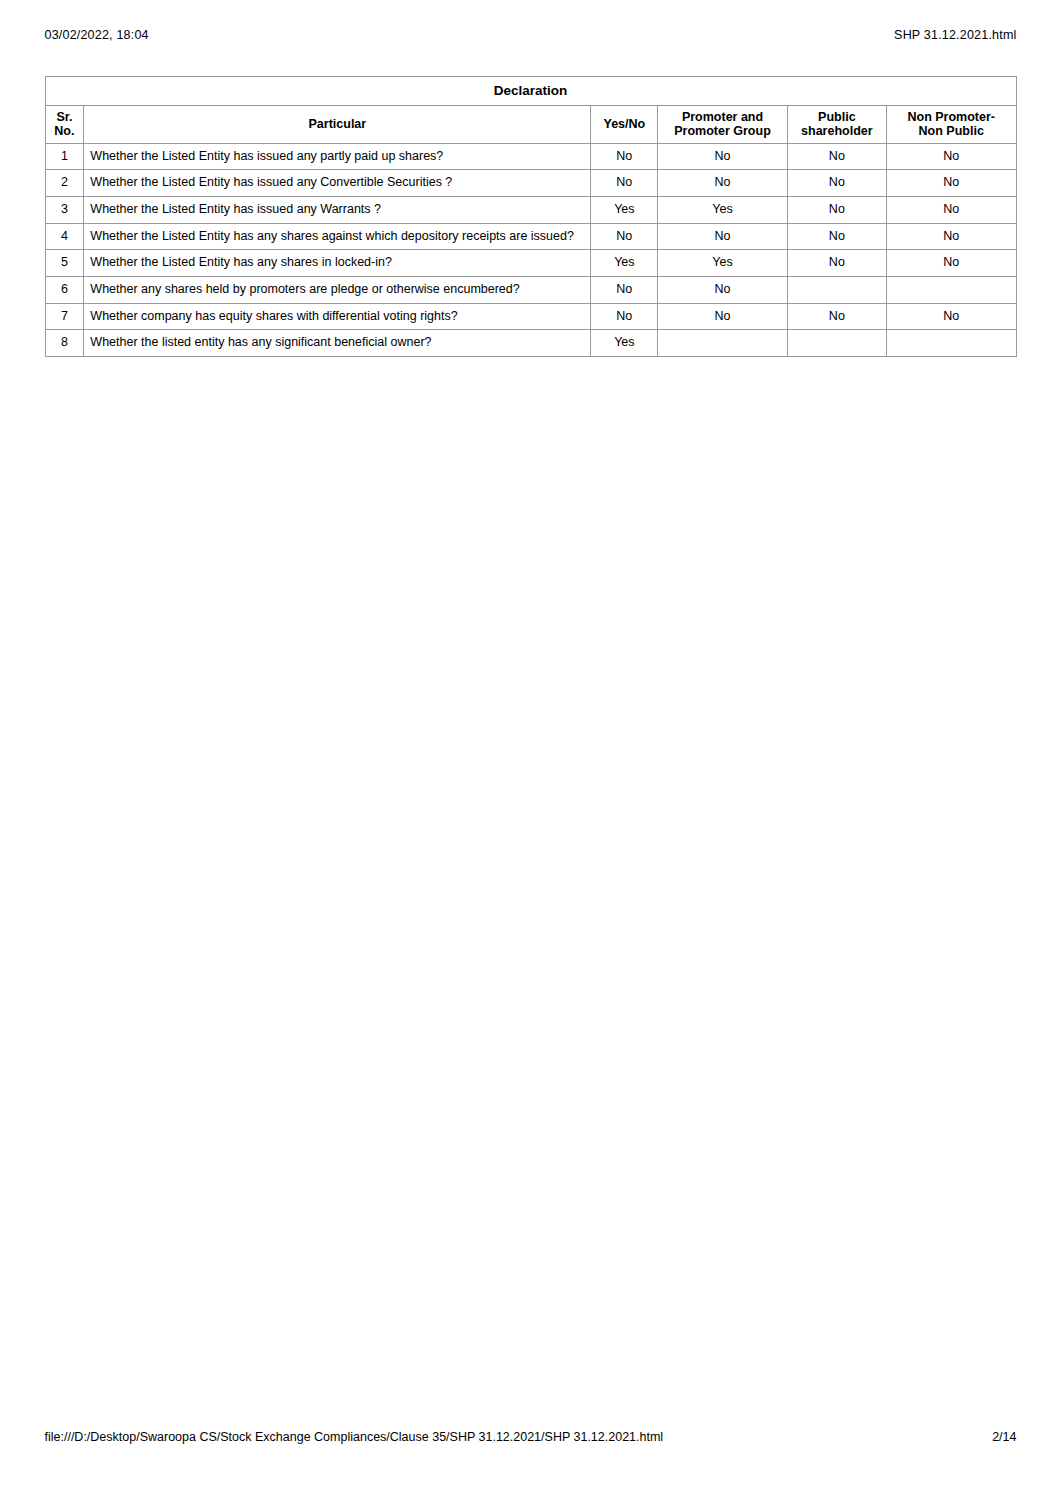03/02/2022, 18:04
SHP 31.12.2021.html
Declaration
| Sr. No. | Particular | Yes/No | Promoter and Promoter Group | Public shareholder | Non Promoter- Non Public |
| --- | --- | --- | --- | --- | --- |
| 1 | Whether the Listed Entity has issued any partly paid up shares? | No | No | No | No |
| 2 | Whether the Listed Entity has issued any Convertible Securities ? | No | No | No | No |
| 3 | Whether the Listed Entity has issued any Warrants ? | Yes | Yes | No | No |
| 4 | Whether the Listed Entity has any shares against which depository receipts are issued? | No | No | No | No |
| 5 | Whether the Listed Entity has any shares in locked-in? | Yes | Yes | No | No |
| 6 | Whether any shares held by promoters are pledge or otherwise encumbered? | No | No | | |
| 7 | Whether company has equity shares with differential voting rights? | No | No | No | No |
| 8 | Whether the listed entity has any significant beneficial owner? | Yes | | | |
file:///D:/Desktop/Swaroopa CS/Stock Exchange Compliances/Clause 35/SHP 31.12.2021/SHP 31.12.2021.html
2/14